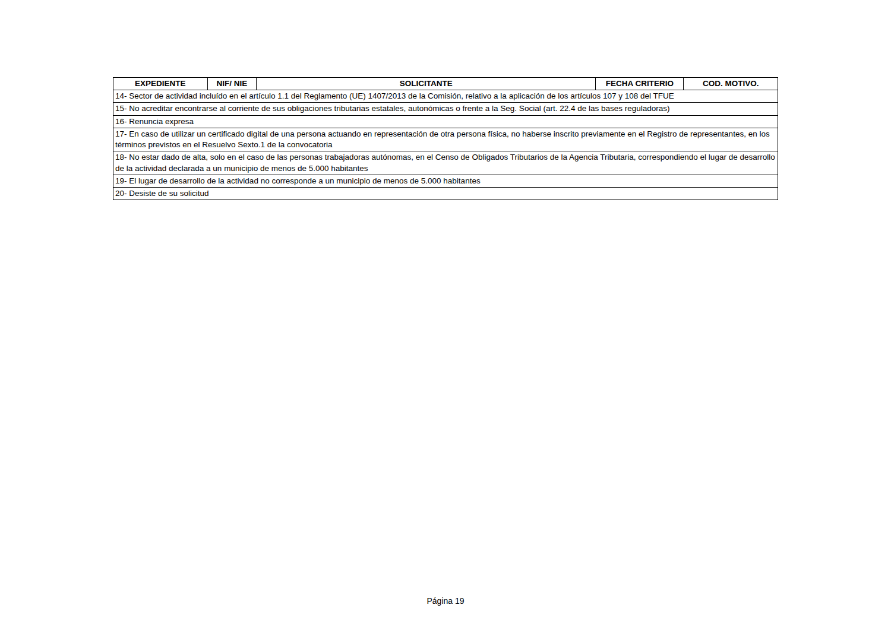| EXPEDIENTE | NIF/ NIE | SOLICITANTE | FECHA CRITERIO | COD. MOTIVO. |
| --- | --- | --- | --- | --- |
| 14- Sector de actividad incluído en el artículo 1.1 del Reglamento (UE) 1407/2013 de la Comisión, relativo a la aplicación de los artículos 107 y 108 del TFUE |
| 15- No acreditar encontrarse al corriente de sus obligaciones tributarias estatales, autonómicas o frente a la Seg. Social (art. 22.4 de las bases reguladoras) |
| 16- Renuncia expresa |
| 17- En caso de utilizar un certificado digital de una persona actuando en representación de otra persona física, no haberse inscrito previamente en el Registro de representantes, en los términos previstos en el Resuelvo Sexto.1 de la convocatoria |
| 18- No estar dado de alta, solo en el caso de las personas trabajadoras autónomas, en el Censo de Obligados Tributarios de la Agencia Tributaria, correspondiendo el lugar de desarrollo de la actividad declarada a un municipio de menos de 5.000 habitantes |
| 19- El lugar de desarrollo de la actividad no corresponde a un municipio de menos de 5.000 habitantes |
| 20- Desiste de su solicitud |
Página 19